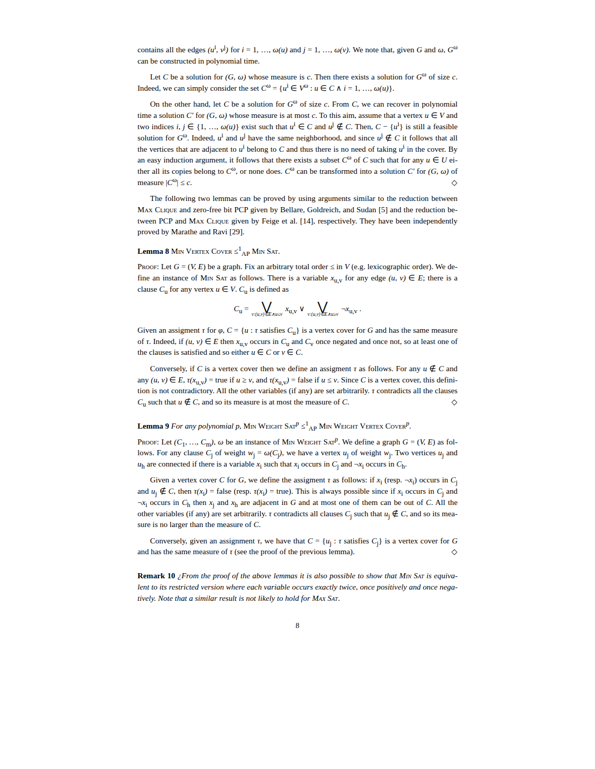contains all the edges (ui, vj) for i = 1, …, ω(u) and j = 1, …, ω(v). We note that, given G and ω, Gω can be constructed in polynomial time.
Let C be a solution for (G, ω) whose measure is c. Then there exists a solution for Gω of size c. Indeed, we can simply consider the set Cω = {ui ∈ Vω : u ∈ C ∧ i = 1, …, ω(u)}.
On the other hand, let C be a solution for Gω of size c. From C, we can recover in polynomial time a solution C′ for (G, ω) whose measure is at most c. To this aim, assume that a vertex u ∈ V and two indices i, j ∈ {1, …, ω(u)} exist such that ui ∈ C and uj ∉ C. Then, C − {ui} is still a feasible solution for Gω. Indeed, ui and uj have the same neighborhood, and since uj ∉ C it follows that all the vertices that are adjacent to ui belong to C and thus there is no need of taking ui in the cover. By an easy induction argument, it follows that there exists a subset Cω of C such that for any u ∈ U either all its copies belong to Cω, or none does. Cω can be transformed into a solution C′ for (G, ω) of measure |Cω| ≤ c. ◇
The following two lemmas can be proved by using arguments similar to the reduction between Max Clique and zero-free bit PCP given by Bellare, Goldreich, and Sudan [5] and the reduction between PCP and Max Clique given by Feige et al. [14], respectively. They have been independently proved by Marathe and Ravi [29].
Lemma 8 Min Vertex Cover ≤1AP Min Sat.
Proof: Let G = (V, E) be a graph. Fix an arbitrary total order ≤ in V (e.g. lexicographic order). We define an instance of Min Sat as follows. There is a variable xu,v for any edge (u, v) ∈ E; there is a clause Cu for any vertex u ∈ V. Cu is defined as
Cu = ⋁v:(u,v)∈E∧u≤v xu,v ∨ ⋁v:(u,v)∈E∧u≥v ¬xu,v .
Given an assigment τ for φ, C = {u : τ satisfies Cu} is a vertex cover for G and has the same measure of τ. Indeed, if (u, v) ∈ E then xu,v occurs in Cu and Cv once negated and once not, so at least one of the clauses is satisfied and so either u ∈ C or v ∈ C.
Conversely, if C is a vertex cover then we define an assigment τ as follows. For any u ∉ C and any (u, v) ∈ E, τ(xu,v) = true if u ≥ v, and τ(xu,v) = false if u ≤ v. Since C is a vertex cover, this definition is not contradictory. All the other variables (if any) are set arbitrarily. τ contradicts all the clauses Cu such that u ∉ C, and so its measure is at most the measure of C. ◇
Lemma 9 For any polynomial p, Min Weight Satp ≤1AP Min Weight Vertex Coverp.
Proof: Let (C1, …, Cm), ω be an instance of Min Weight Satp. We define a graph G = (V, E) as follows. For any clause Cj of weight wj = ω(Cj), we have a vertex uj of weight wj. Two vertices uj and uh are connected if there is a variable xi such that xi occurs in Cj and ¬xi occurs in Ch.
Given a vertex cover C for G, we define the assigment τ as follows: if xi (resp. ¬xi) occurs in Cj and uj ∉ C, then τ(xi) = false (resp. τ(xi) = true). This is always possible since if xi occurs in Cj and ¬xi occurs in Ch then xj and xh are adjacent in G and at most one of them can be out of C. All the other variables (if any) are set arbitrarily. τ contradicts all clauses Cj such that uj ∉ C, and so its measure is no larger than the measure of C.
Conversely, given an assignment τ, we have that C = {uj : τ satisfies Cj} is a vertex cover for G and has the same measure of τ (see the proof of the previous lemma). ◇
Remark 10 ¿From the proof of the above lemmas it is also possible to show that Min Sat is equivalent to its restricted version where each variable occurs exactly twice, once positively and once negatively. Note that a similar result is not likely to hold for Max Sat.
8